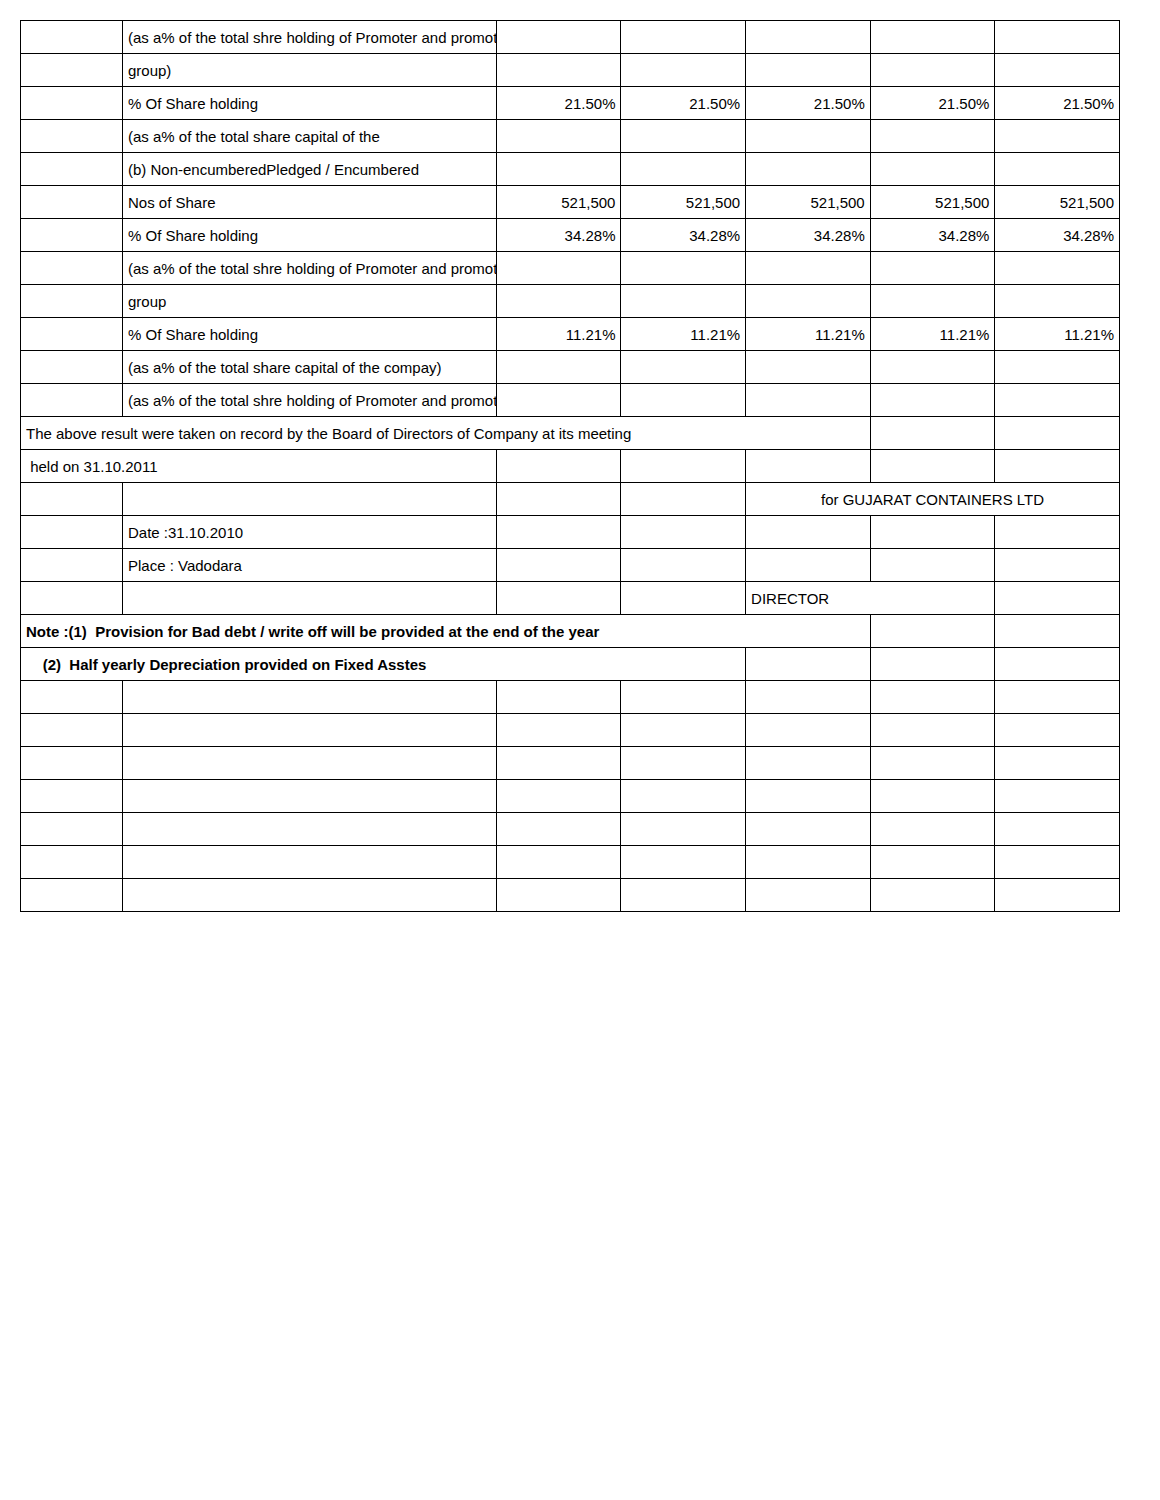| | (as a% of the total shre holding of Promoter and promoter | | | | | |
| | group) | | | | | |
| | % Of Share holding | 21.50% | 21.50% | 21.50% | 21.50% | 21.50% |
| | (as a% of the total share capital of the | | | | | |
| | (b) Non-encumberedPledged / Encumbered | | | | | |
| | Nos of Share | 521,500 | 521,500 | 521,500 | 521,500 | 521,500 |
| | % Of Share holding | 34.28% | 34.28% | 34.28% | 34.28% | 34.28% |
| | (as a% of the total shre holding of Promoter and promoter | | | | | |
| | group | | | | | |
| | % Of Share holding | 11.21% | 11.21% | 11.21% | 11.21% | 11.21% |
| | (as a% of the total share capital of the compay) | | | | | |
| | (as a% of the total shre holding of Promoter and promoter | | | | | |
| The above result were taken on record by the Board of Directors of Company at its meeting | | |
| held on 31.10.2011 | | | | | |
| | | | | for GUJARAT CONTAINERS LTD |
| | Date :31.10.2010 | | | | | |
| | Place : Vadodara | | | | | |
| | | | | DIRECTOR | |
| Note :(1) Provision for Bad debt / write off will be provided at the end of the year | | |
| (2) Half yearly Depreciation provided on Fixed Asstes | | | |